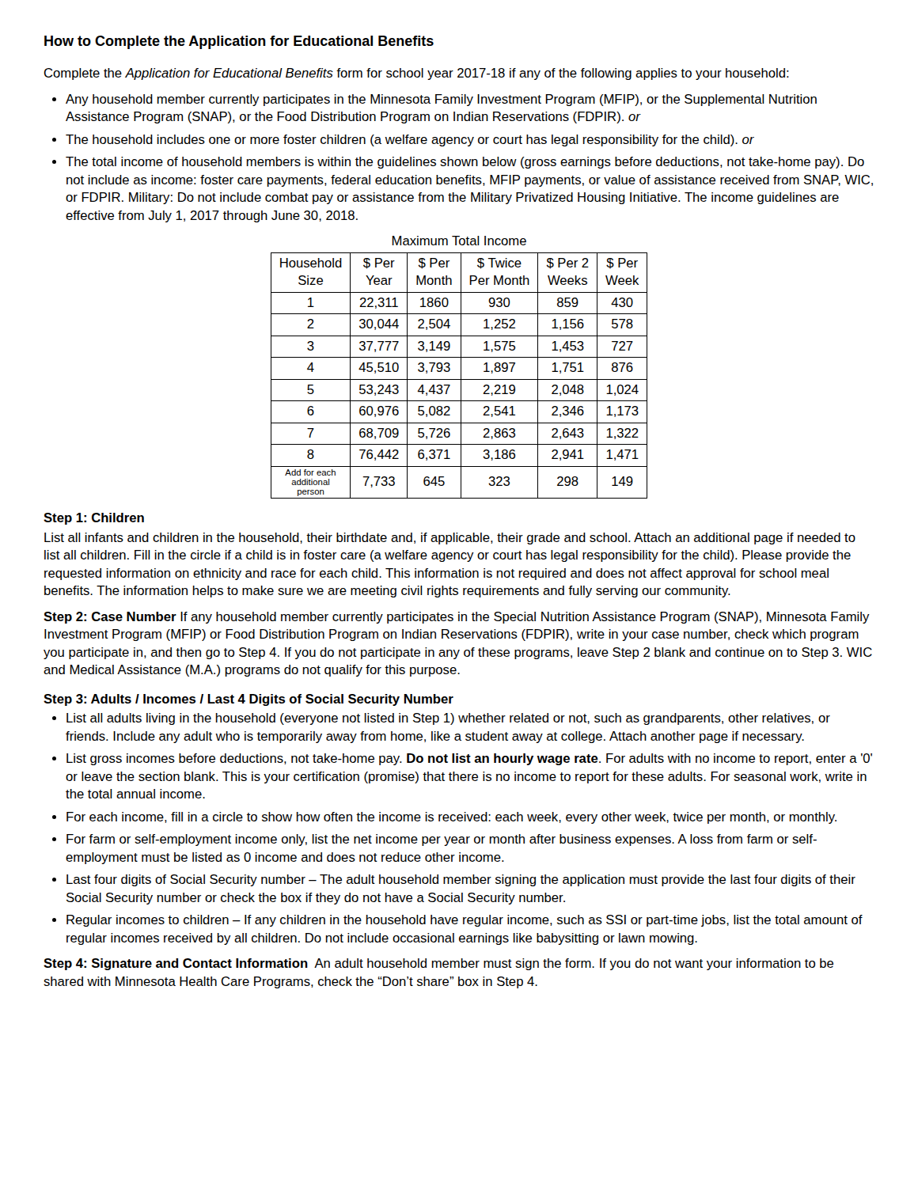How to Complete the Application for Educational Benefits
Complete the Application for Educational Benefits form for school year 2017-18 if any of the following applies to your household:
Any household member currently participates in the Minnesota Family Investment Program (MFIP), or the Supplemental Nutrition Assistance Program (SNAP), or the Food Distribution Program on Indian Reservations (FDPIR). or
The household includes one or more foster children (a welfare agency or court has legal responsibility for the child). or
The total income of household members is within the guidelines shown below (gross earnings before deductions, not take-home pay). Do not include as income: foster care payments, federal education benefits, MFIP payments, or value of assistance received from SNAP, WIC, or FDPIR. Military: Do not include combat pay or assistance from the Military Privatized Housing Initiative. The income guidelines are effective from July 1, 2017 through June 30, 2018.
Maximum Total Income
| Household Size | $ Per Year | $ Per Month | $ Twice Per Month | $ Per 2 Weeks | $ Per Week |
| --- | --- | --- | --- | --- | --- |
| 1 | 22,311 | 1860 | 930 | 859 | 430 |
| 2 | 30,044 | 2,504 | 1,252 | 1,156 | 578 |
| 3 | 37,777 | 3,149 | 1,575 | 1,453 | 727 |
| 4 | 45,510 | 3,793 | 1,897 | 1,751 | 876 |
| 5 | 53,243 | 4,437 | 2,219 | 2,048 | 1,024 |
| 6 | 60,976 | 5,082 | 2,541 | 2,346 | 1,173 |
| 7 | 68,709 | 5,726 | 2,863 | 2,643 | 1,322 |
| 8 | 76,442 | 6,371 | 3,186 | 2,941 | 1,471 |
| Add for each additional person | 7,733 | 645 | 323 | 298 | 149 |
Step 1: Children
List all infants and children in the household, their birthdate and, if applicable, their grade and school. Attach an additional page if needed to list all children. Fill in the circle if a child is in foster care (a welfare agency or court has legal responsibility for the child). Please provide the requested information on ethnicity and race for each child. This information is not required and does not affect approval for school meal benefits. The information helps to make sure we are meeting civil rights requirements and fully serving our community.
Step 2: Case Number If any household member currently participates in the Special Nutrition Assistance Program (SNAP), Minnesota Family Investment Program (MFIP) or Food Distribution Program on Indian Reservations (FDPIR), write in your case number, check which program you participate in, and then go to Step 4. If you do not participate in any of these programs, leave Step 2 blank and continue on to Step 3. WIC and Medical Assistance (M.A.) programs do not qualify for this purpose.
Step 3: Adults / Incomes / Last 4 Digits of Social Security Number
List all adults living in the household (everyone not listed in Step 1) whether related or not, such as grandparents, other relatives, or friends. Include any adult who is temporarily away from home, like a student away at college. Attach another page if necessary.
List gross incomes before deductions, not take-home pay. Do not list an hourly wage rate. For adults with no income to report, enter a '0' or leave the section blank. This is your certification (promise) that there is no income to report for these adults. For seasonal work, write in the total annual income.
For each income, fill in a circle to show how often the income is received: each week, every other week, twice per month, or monthly.
For farm or self-employment income only, list the net income per year or month after business expenses. A loss from farm or self-employment must be listed as 0 income and does not reduce other income.
Last four digits of Social Security number – The adult household member signing the application must provide the last four digits of their Social Security number or check the box if they do not have a Social Security number.
Regular incomes to children – If any children in the household have regular income, such as SSI or part-time jobs, list the total amount of regular incomes received by all children. Do not include occasional earnings like babysitting or lawn mowing.
Step 4: Signature and Contact Information An adult household member must sign the form. If you do not want your information to be shared with Minnesota Health Care Programs, check the “Don’t share” box in Step 4.